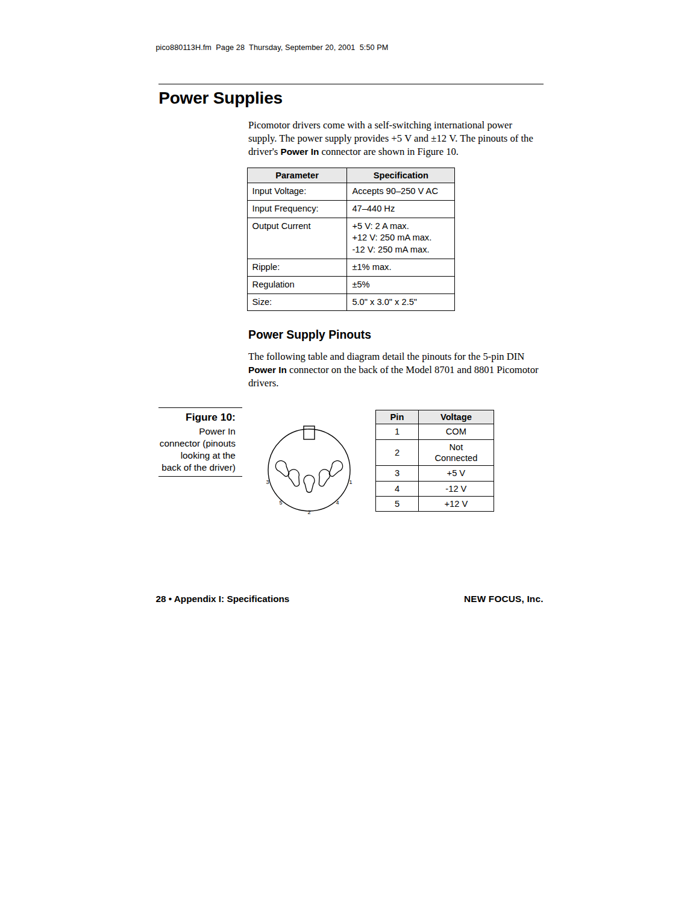pico880113H.fm Page 28 Thursday, September 20, 2001 5:50 PM
Power Supplies
Picomotor drivers come with a self-switching international power supply. The power supply provides +5 V and ±12 V. The pinouts of the driver's Power In connector are shown in Figure 10.
| Parameter | Specification |
| --- | --- |
| Input Voltage: | Accepts 90–250 V AC |
| Input Frequency: | 47–440 Hz |
| Output Current | +5 V: 2 A max. +12 V: 250 mA max. -12 V: 250 mA max. |
| Ripple: | ±1% max. |
| Regulation | ±5% |
| Size: | 5.0" x 3.0" x 2.5" |
Power Supply Pinouts
The following table and diagram detail the pinouts for the 5-pin DIN Power In connector on the back of the Model 8701 and 8801 Picomotor drivers.
Figure 10: Power In connector (pinouts looking at the back of the driver)
3 1 5 4 2
| Pin | Voltage |
| --- | --- |
| 1 | COM |
| 2 | Not Connected |
| 3 | +5 V |
| 4 | -12 V |
| 5 | +12 V |
28 • Appendix I: Specifications
NEW FOCUS, Inc.